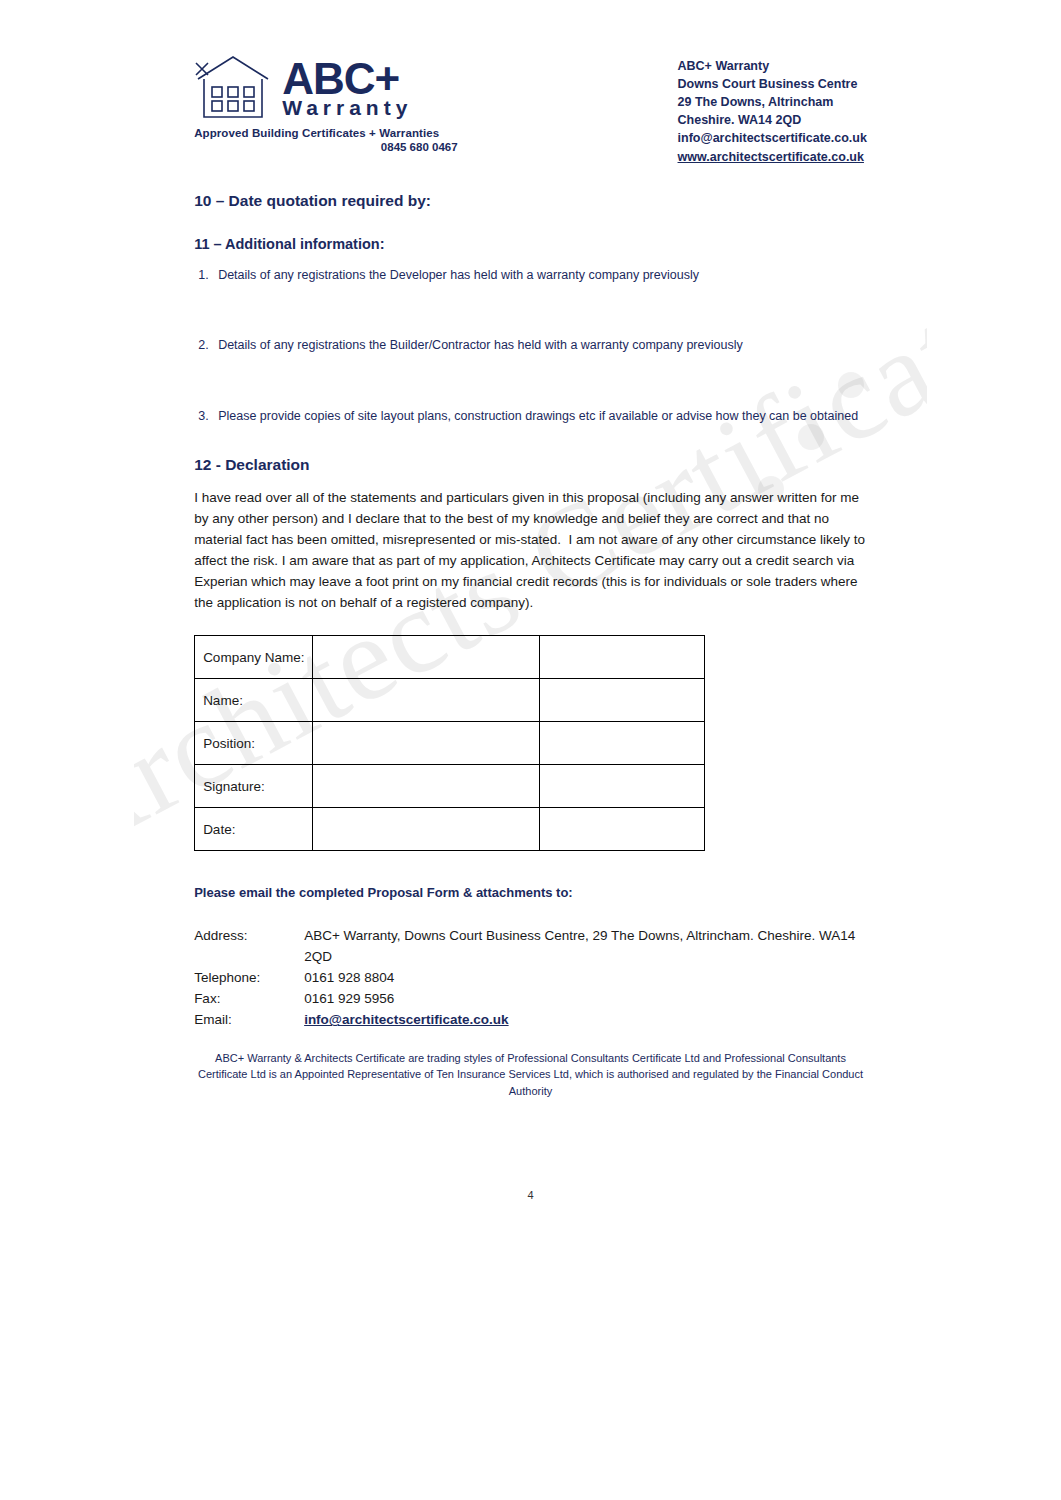Architects Certificate
ABC+
Warranty
Approved Building Certificates + Warranties
0845 680 0467
ABC+ Warranty
Downs Court Business Centre
29 The Downs, Altrincham
Cheshire. WA14 2QD
info@architectscertificate.co.uk
www.architectscertificate.co.uk
10 – Date quotation required by:
11 – Additional information:
Details of any registrations the Developer has held with a warranty company previously
Details of any registrations the Builder/Contractor has held with a warranty company previously
Please provide copies of site layout plans, construction drawings etc if available or advise how they can be obtained
12 - Declaration
I have read over all of the statements and particulars given in this proposal (including any answer written for me by any other person) and I declare that to the best of my knowledge and belief they are correct and that no material fact has been omitted, misrepresented or mis-stated. I am not aware of any other circumstance likely to affect the risk. I am aware that as part of my application, Architects Certificate may carry out a credit search via Experian which may leave a foot print on my financial credit records (this is for individuals or sole traders where the application is not on behalf of a registered company).
| Company Name: | | |
| Name: | | |
| Position: | | |
| Signature: | | |
| Date: | | |
Please email the completed Proposal Form & attachments to:
| Address: | ABC+ Warranty, Downs Court Business Centre, 29 The Downs, Altrincham. Cheshire. WA14 2QD |
| Telephone: | 0161 928 8804 |
| Fax: | 0161 929 5956 |
| Email: | info@architectscertificate.co.uk |
ABC+ Warranty & Architects Certificate are trading styles of Professional Consultants Certificate Ltd and Professional Consultants Certificate Ltd is an Appointed Representative of Ten Insurance Services Ltd, which is authorised and regulated by the Financial Conduct Authority
4